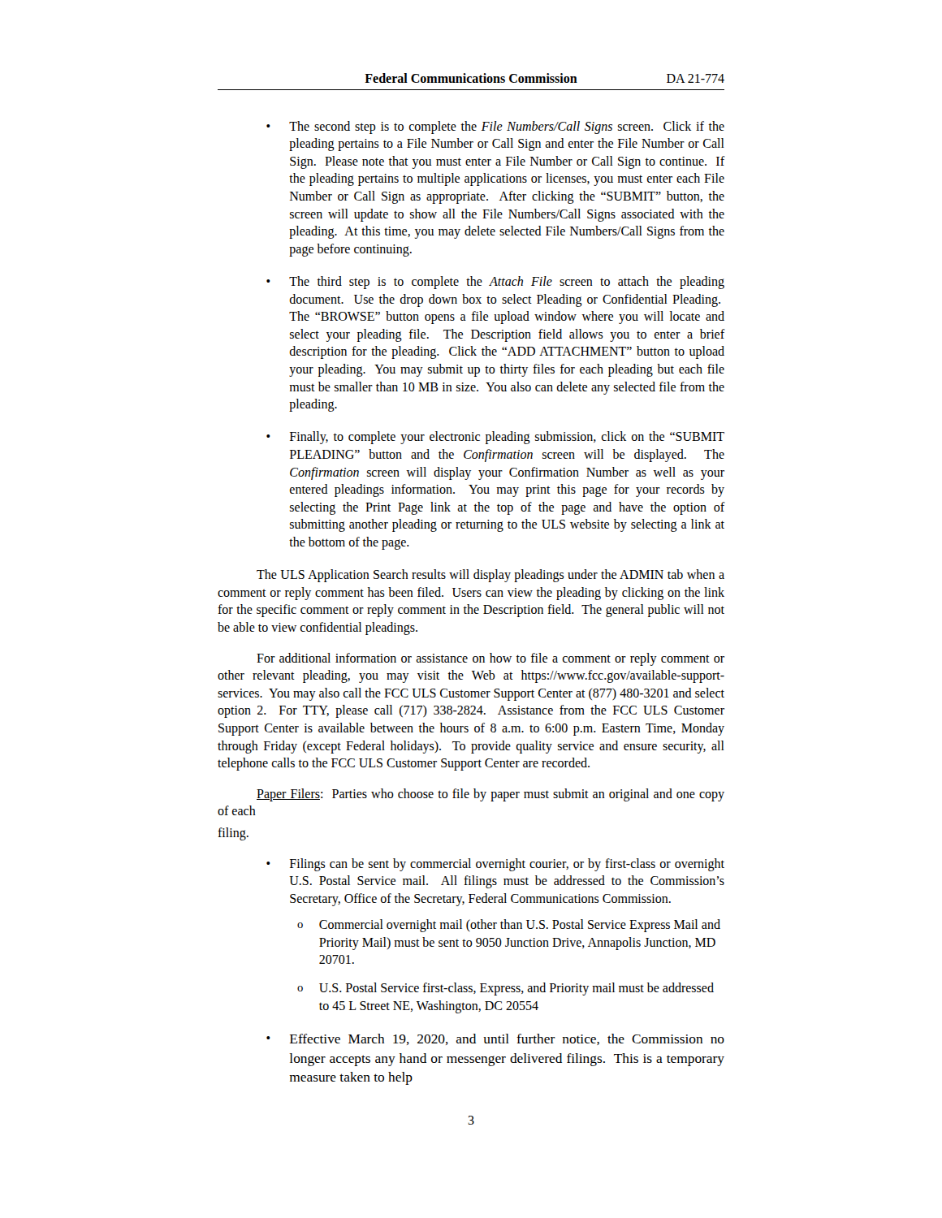Federal Communications Commission
DA 21-774
The second step is to complete the File Numbers/Call Signs screen. Click if the pleading pertains to a File Number or Call Sign and enter the File Number or Call Sign. Please note that you must enter a File Number or Call Sign to continue. If the pleading pertains to multiple applications or licenses, you must enter each File Number or Call Sign as appropriate. After clicking the “SUBMIT” button, the screen will update to show all the File Numbers/Call Signs associated with the pleading. At this time, you may delete selected File Numbers/Call Signs from the page before continuing.
The third step is to complete the Attach File screen to attach the pleading document. Use the drop down box to select Pleading or Confidential Pleading. The “BROWSE” button opens a file upload window where you will locate and select your pleading file. The Description field allows you to enter a brief description for the pleading. Click the “ADD ATTACHMENT” button to upload your pleading. You may submit up to thirty files for each pleading but each file must be smaller than 10 MB in size. You also can delete any selected file from the pleading.
Finally, to complete your electronic pleading submission, click on the “SUBMIT PLEADING” button and the Confirmation screen will be displayed. The Confirmation screen will display your Confirmation Number as well as your entered pleadings information. You may print this page for your records by selecting the Print Page link at the top of the page and have the option of submitting another pleading or returning to the ULS website by selecting a link at the bottom of the page.
The ULS Application Search results will display pleadings under the ADMIN tab when a comment or reply comment has been filed. Users can view the pleading by clicking on the link for the specific comment or reply comment in the Description field. The general public will not be able to view confidential pleadings.
For additional information or assistance on how to file a comment or reply comment or other relevant pleading, you may visit the Web at https://www.fcc.gov/available-support-services. You may also call the FCC ULS Customer Support Center at (877) 480-3201 and select option 2. For TTY, please call (717) 338-2824. Assistance from the FCC ULS Customer Support Center is available between the hours of 8 a.m. to 6:00 p.m. Eastern Time, Monday through Friday (except Federal holidays). To provide quality service and ensure security, all telephone calls to the FCC ULS Customer Support Center are recorded.
Paper Filers: Parties who choose to file by paper must submit an original and one copy of each
filing.
Filings can be sent by commercial overnight courier, or by first-class or overnight U.S. Postal Service mail. All filings must be addressed to the Commission’s Secretary, Office of the Secretary, Federal Communications Commission.
Commercial overnight mail (other than U.S. Postal Service Express Mail and Priority Mail) must be sent to 9050 Junction Drive, Annapolis Junction, MD 20701.
U.S. Postal Service first-class, Express, and Priority mail must be addressed to 45 L Street NE, Washington, DC 20554
Effective March 19, 2020, and until further notice, the Commission no longer accepts any hand or messenger delivered filings. This is a temporary measure taken to help
3